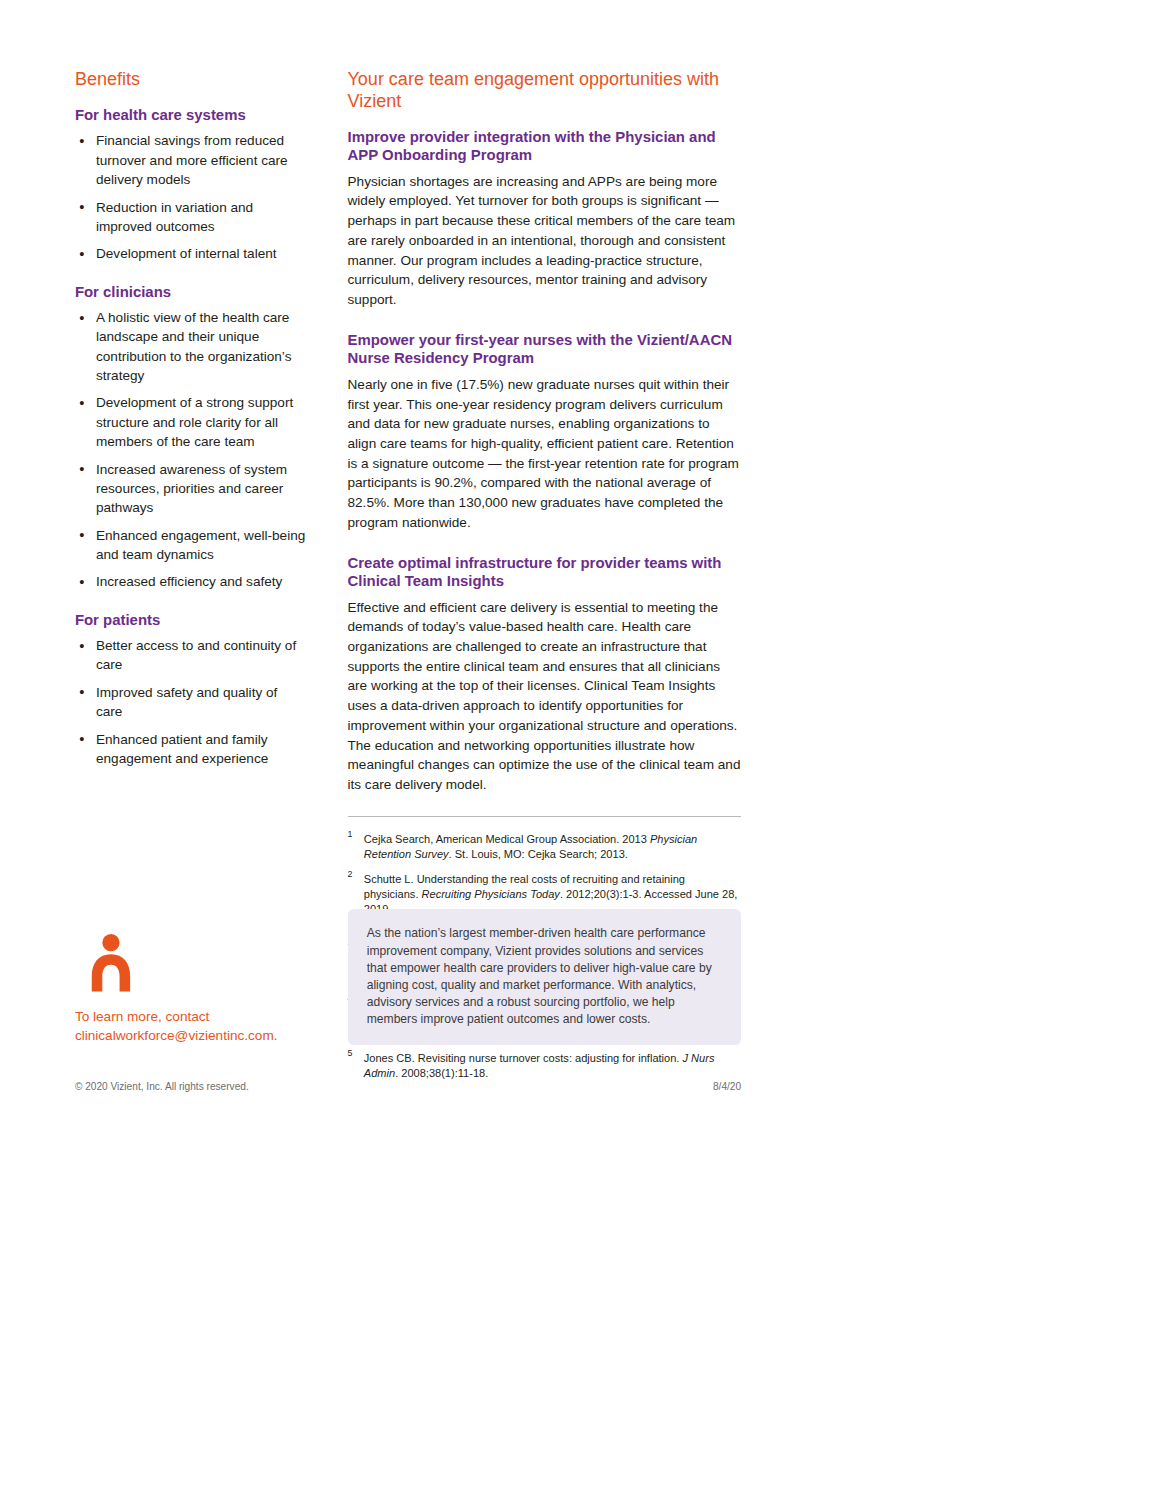Benefits
For health care systems
Financial savings from reduced turnover and more efficient care delivery models
Reduction in variation and improved outcomes
Development of internal talent
For clinicians
A holistic view of the health care landscape and their unique contribution to the organization’s strategy
Development of a strong support structure and role clarity for all members of the care team
Increased awareness of system resources, priorities and career pathways
Enhanced engagement, well-being and team dynamics
Increased efficiency and safety
For patients
Better access to and continuity of care
Improved safety and quality of care
Enhanced patient and family engagement and experience
Your care team engagement opportunities with Vizient
Improve provider integration with the Physician and APP Onboarding Program
Physician shortages are increasing and APPs are being more widely employed. Yet turnover for both groups is significant — perhaps in part because these critical members of the care team are rarely onboarded in an intentional, thorough and consistent manner. Our program includes a leading-practice structure, curriculum, delivery resources, mentor training and advisory support.
Empower your first-year nurses with the Vizient/AACN Nurse Residency Program
Nearly one in five (17.5%) new graduate nurses quit within their first year. This one-year residency program delivers curriculum and data for new graduate nurses, enabling organizations to align care teams for high-quality, efficient patient care. Retention is a signature outcome — the first-year retention rate for program participants is 90.2%, compared with the national average of 82.5%. More than 130,000 new graduates have completed the program nationwide.
Create optimal infrastructure for provider teams with Clinical Team Insights
Effective and efficient care delivery is essential to meeting the demands of today’s value-based health care. Health care organizations are challenged to create an infrastructure that supports the entire clinical team and ensures that all clinicians are working at the top of their licenses. Clinical Team Insights uses a data-driven approach to identify opportunities for improvement within your organizational structure and operations. The education and networking opportunities illustrate how meaningful changes can optimize the use of the clinical team and its care delivery model.
Cejka Search, American Medical Group Association. 2013 Physician Retention Survey. St. Louis, MO: Cejka Search; 2013.
Schutte L. Understanding the real costs of recruiting and retaining physicians. Recruiting Physicians Today. 2012;20(3):1-3. Accessed June 28, 2019. http://employer.nejmcareercenter.org/rpt/NEJM_RPT_MayJune2012.pdf.
Atkinson W, Misra-Hebert A, Stoller J. The impact on revenue of physician turnover: an assessment model and experience in a large healthcare center. J Med Pract Manag. 2006;21(6):351-355.
Gilliland J. How much does advanced practice provider turnover really cost? Melnic Blog. June 7, 2019. Accessed June 28, 2019. https://www.melnic.com/how-much-advanced-practice-provider-turnover-cost
Jones CB. Revisiting nurse turnover costs: adjusting for inflation. J Nurs Admin. 2008;38(1):11-18.
To learn more, contact
clinicalworkforce@vizientinc.com.
As the nation’s largest member-driven health care performance improvement company, Vizient provides solutions and services that empower health care providers to deliver high-value care by aligning cost, quality and market performance. With analytics, advisory services and a robust sourcing portfolio, we help members improve patient outcomes and lower costs.
© 2020 Vizient, Inc. All rights reserved. 8/4/20